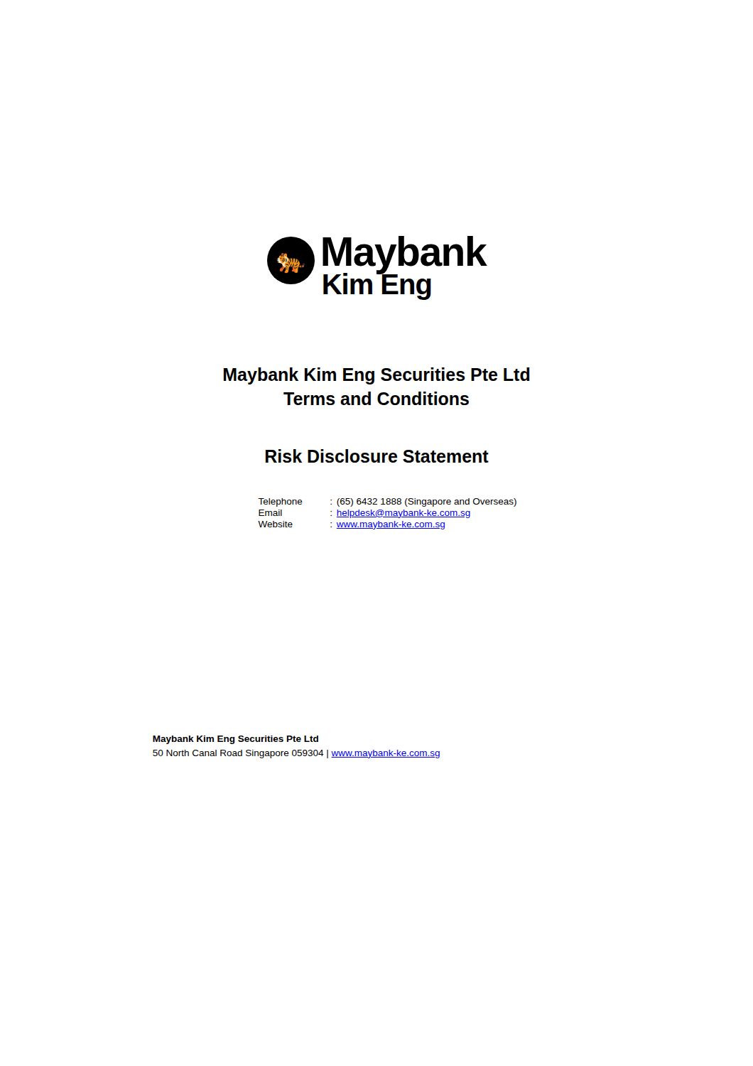🐅
Maybank
Kim Eng
Maybank Kim Eng Securities Pte Ltd
Terms and Conditions
Risk Disclosure Statement
| Telephone | : | (65) 6432 1888 (Singapore and Overseas) |
| Email | : | helpdesk@maybank-ke.com.sg |
| Website | : | www.maybank-ke.com.sg |
Maybank Kim Eng Securities Pte Ltd
50 North Canal Road Singapore 059304 | www.maybank-ke.com.sg